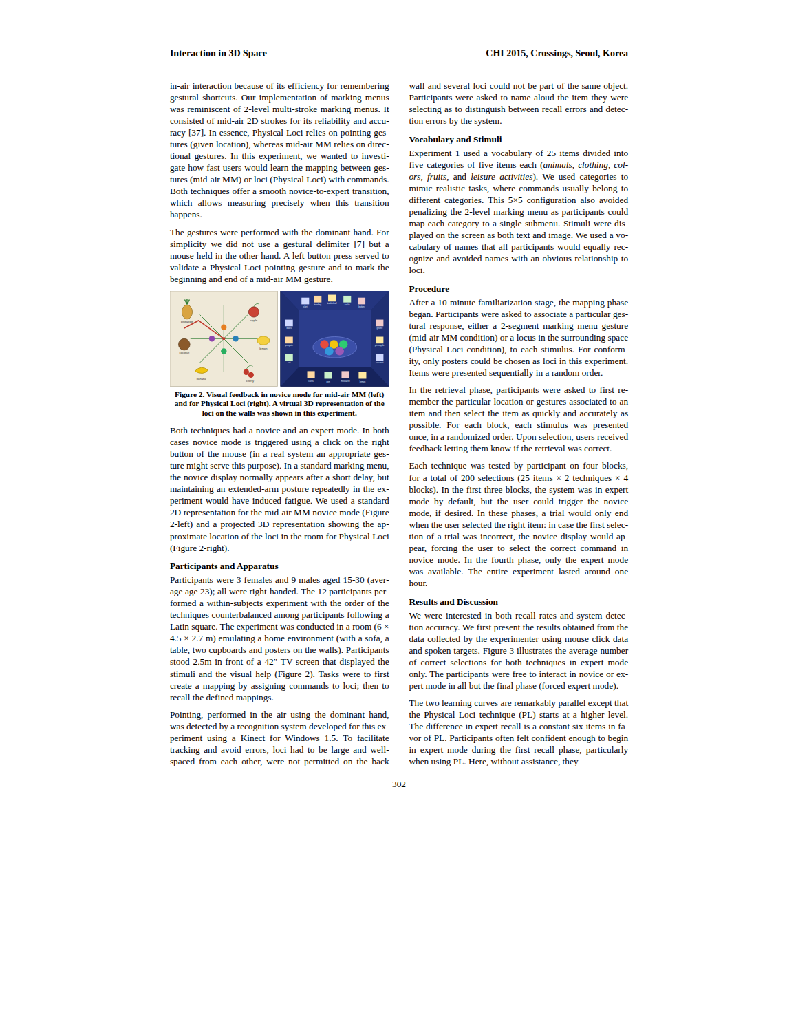Interaction in 3D Space
CHI 2015, Crossings, Seoul, Korea
in-air interaction because of its efficiency for remembering gestural shortcuts. Our implementation of marking menus was reminiscent of 2-level multi-stroke marking menus. It consisted of mid-air 2D strokes for its reliability and accuracy [37]. In essence, Physical Loci relies on pointing gestures (given location), whereas mid-air MM relies on directional gestures. In this experiment, we wanted to investigate how fast users would learn the mapping between gestures (mid-air MM) or loci (Physical Loci) with commands. Both techniques offer a smooth novice-to-expert transition, which allows measuring precisely when this transition happens.
The gestures were performed with the dominant hand. For simplicity we did not use a gestural delimiter [7] but a mouse held in the other hand. A left button press served to validate a Physical Loci pointing gesture and to mark the beginning and end of a mid-air MM gesture.
pineapple coconut banana cherry lemon apple shirt bowling basketball socks button boots penguin cat giraffe pineapple coconut cards pen mustache lemon
Figure 2. Visual feedback in novice mode for mid-air MM (left) and for Physical Loci (right). A virtual 3D representation of the loci on the walls was shown in this experiment.
Both techniques had a novice and an expert mode. In both cases novice mode is triggered using a click on the right button of the mouse (in a real system an appropriate gesture might serve this purpose). In a standard marking menu, the novice display normally appears after a short delay, but maintaining an extended-arm posture repeatedly in the experiment would have induced fatigue. We used a standard 2D representation for the mid-air MM novice mode (Figure 2-left) and a projected 3D representation showing the approximate location of the loci in the room for Physical Loci (Figure 2-right).
Participants and Apparatus
Participants were 3 females and 9 males aged 15-30 (average age 23); all were right-handed. The 12 participants performed a within-subjects experiment with the order of the techniques counterbalanced among participants following a Latin square. The experiment was conducted in a room (6 × 4.5 × 2.7 m) emulating a home environment (with a sofa, a table, two cupboards and posters on the walls). Participants stood 2.5m in front of a 42″ TV screen that displayed the stimuli and the visual help (Figure 2). Tasks were to first create a mapping by assigning commands to loci; then to recall the defined mappings.
Pointing, performed in the air using the dominant hand, was detected by a recognition system developed for this experiment using a Kinect for Windows 1.5. To facilitate tracking and avoid errors, loci had to be large and well-spaced from each other, were not permitted on the back wall and several loci could not be part of the same object. Participants were asked to name aloud the item they were selecting as to distinguish between recall errors and detection errors by the system.
Vocabulary and Stimuli
Experiment 1 used a vocabulary of 25 items divided into five categories of five items each (animals, clothing, colors, fruits, and leisure activities). We used categories to mimic realistic tasks, where commands usually belong to different categories. This 5×5 configuration also avoided penalizing the 2-level marking menu as participants could map each category to a single submenu. Stimuli were displayed on the screen as both text and image. We used a vocabulary of names that all participants would equally recognize and avoided names with an obvious relationship to loci.
Procedure
After a 10-minute familiarization stage, the mapping phase began. Participants were asked to associate a particular gestural response, either a 2-segment marking menu gesture (mid-air MM condition) or a locus in the surrounding space (Physical Loci condition), to each stimulus. For conformity, only posters could be chosen as loci in this experiment. Items were presented sequentially in a random order.
In the retrieval phase, participants were asked to first remember the particular location or gestures associated to an item and then select the item as quickly and accurately as possible. For each block, each stimulus was presented once, in a randomized order. Upon selection, users received feedback letting them know if the retrieval was correct.
Each technique was tested by participant on four blocks, for a total of 200 selections (25 items × 2 techniques × 4 blocks). In the first three blocks, the system was in expert mode by default, but the user could trigger the novice mode, if desired. In these phases, a trial would only end when the user selected the right item: in case the first selection of a trial was incorrect, the novice display would appear, forcing the user to select the correct command in novice mode. In the fourth phase, only the expert mode was available. The entire experiment lasted around one hour.
Results and Discussion
We were interested in both recall rates and system detection accuracy. We first present the results obtained from the data collected by the experimenter using mouse click data and spoken targets. Figure 3 illustrates the average number of correct selections for both techniques in expert mode only. The participants were free to interact in novice or expert mode in all but the final phase (forced expert mode).
The two learning curves are remarkably parallel except that the Physical Loci technique (PL) starts at a higher level. The difference in expert recall is a constant six items in favor of PL. Participants often felt confident enough to begin in expert mode during the first recall phase, particularly when using PL. Here, without assistance, they
302